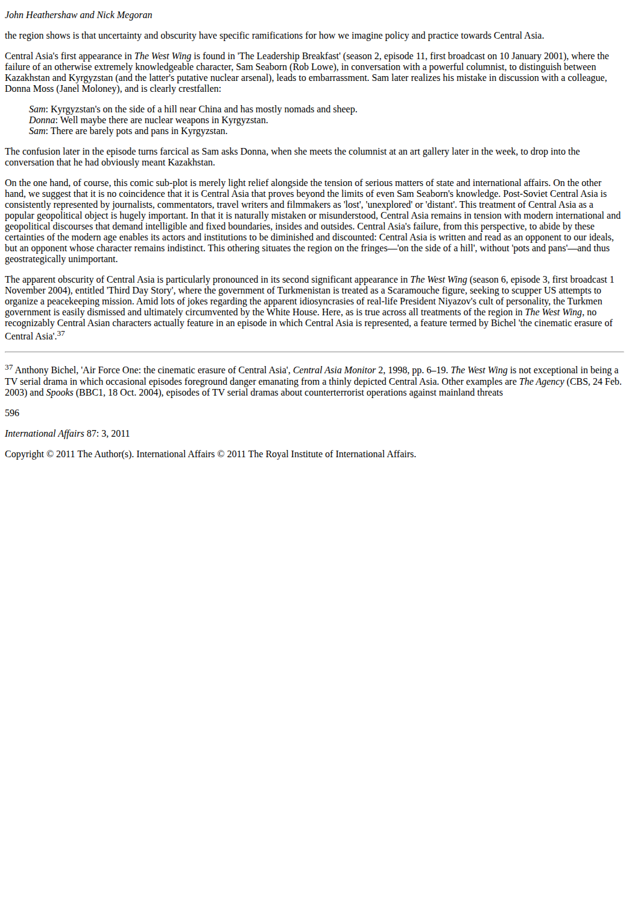John Heathershaw and Nick Megoran
the region shows is that uncertainty and obscurity have specific ramifications for how we imagine policy and practice towards Central Asia.
Central Asia's first appearance in The West Wing is found in 'The Leadership Breakfast' (season 2, episode 11, first broadcast on 10 January 2001), where the failure of an otherwise extremely knowledgeable character, Sam Seaborn (Rob Lowe), in conversation with a powerful columnist, to distinguish between Kazakhstan and Kyrgyzstan (and the latter's putative nuclear arsenal), leads to embarrassment. Sam later realizes his mistake in discussion with a colleague, Donna Moss (Janel Moloney), and is clearly crestfallen:
Sam: Kyrgyzstan's on the side of a hill near China and has mostly nomads and sheep.
Donna: Well maybe there are nuclear weapons in Kyrgyzstan.
Sam: There are barely pots and pans in Kyrgyzstan.
The confusion later in the episode turns farcical as Sam asks Donna, when she meets the columnist at an art gallery later in the week, to drop into the conversation that he had obviously meant Kazakhstan.
On the one hand, of course, this comic sub-plot is merely light relief alongside the tension of serious matters of state and international affairs. On the other hand, we suggest that it is no coincidence that it is Central Asia that proves beyond the limits of even Sam Seaborn's knowledge. Post-Soviet Central Asia is consistently represented by journalists, commentators, travel writers and filmmakers as 'lost', 'unexplored' or 'distant'. This treatment of Central Asia as a popular geopolitical object is hugely important. In that it is naturally mistaken or misunderstood, Central Asia remains in tension with modern international and geopolitical discourses that demand intelligible and fixed boundaries, insides and outsides. Central Asia's failure, from this perspective, to abide by these certainties of the modern age enables its actors and institutions to be diminished and discounted: Central Asia is written and read as an opponent to our ideals, but an opponent whose character remains indistinct. This othering situates the region on the fringes—'on the side of a hill', without 'pots and pans'—and thus geostrategically unimportant.
The apparent obscurity of Central Asia is particularly pronounced in its second significant appearance in The West Wing (season 6, episode 3, first broadcast 1 November 2004), entitled 'Third Day Story', where the government of Turkmenistan is treated as a Scaramouche figure, seeking to scupper US attempts to organize a peacekeeping mission. Amid lots of jokes regarding the apparent idiosyncrasies of real-life President Niyazov's cult of personality, the Turkmen government is easily dismissed and ultimately circumvented by the White House. Here, as is true across all treatments of the region in The West Wing, no recognizably Central Asian characters actually feature in an episode in which Central Asia is represented, a feature termed by Bichel 'the cinematic erasure of Central Asia'.37
37 Anthony Bichel, 'Air Force One: the cinematic erasure of Central Asia', Central Asia Monitor 2, 1998, pp. 6–19. The West Wing is not exceptional in being a TV serial drama in which occasional episodes foreground danger emanating from a thinly depicted Central Asia. Other examples are The Agency (CBS, 24 Feb. 2003) and Spooks (BBC1, 18 Oct. 2004), episodes of TV serial dramas about counterterrorist operations against mainland threats
596
International Affairs 87: 3, 2011
Copyright © 2011 The Author(s). International Affairs © 2011 The Royal Institute of International Affairs.